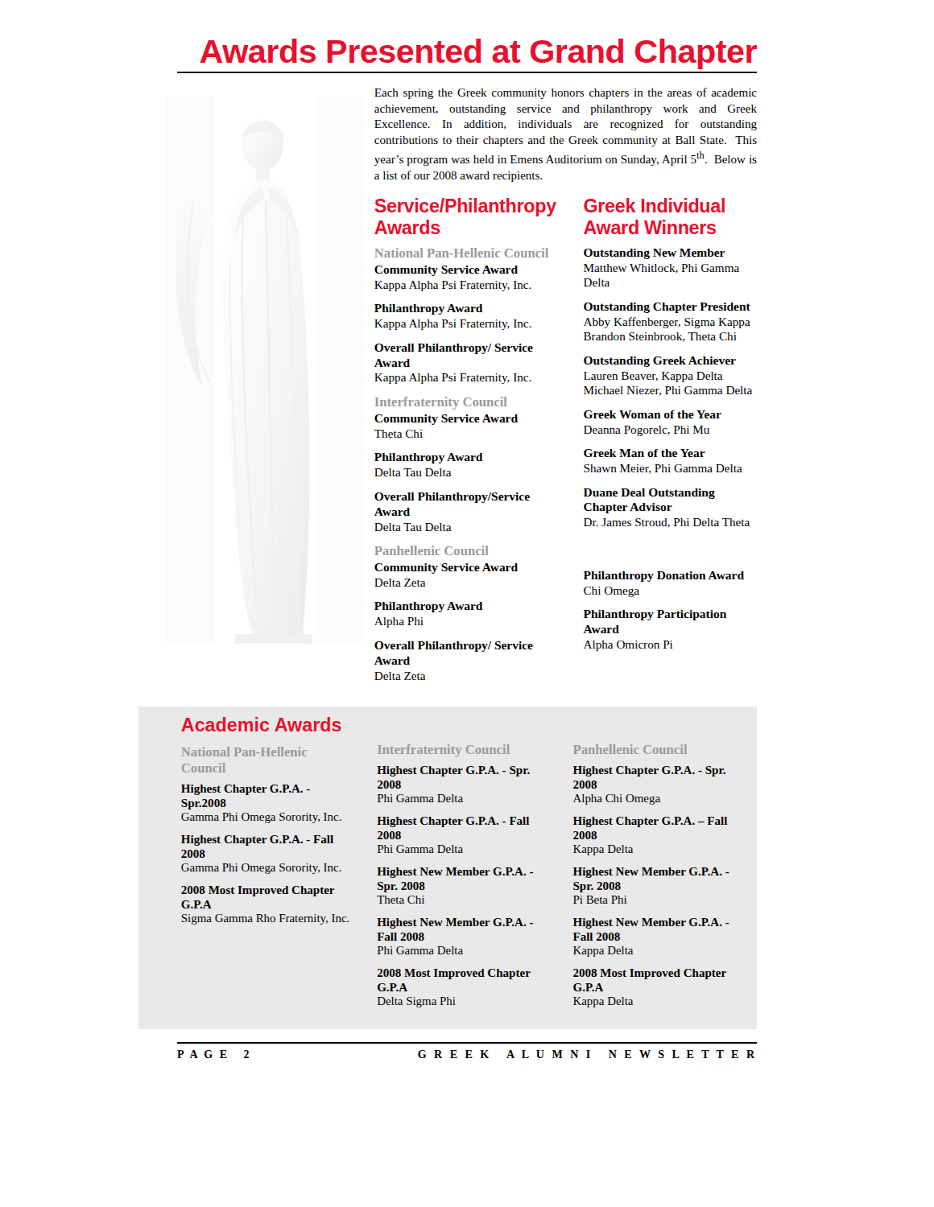Awards Presented at Grand Chapter
Each spring the Greek community honors chapters in the areas of academic achievement, outstanding service and philanthropy work and Greek Excellence. In addition, individuals are recognized for outstanding contributions to their chapters and the Greek community at Ball State. This year’s program was held in Emens Auditorium on Sunday, April 5th. Below is a list of our 2008 award recipients.
Service/Philanthropy Awards
National Pan-Hellenic Council
Community Service Award Kappa Alpha Psi Fraternity, Inc.
Philanthropy Award Kappa Alpha Psi Fraternity, Inc.
Overall Philanthropy/ Service Award Kappa Alpha Psi Fraternity, Inc.
Interfraternity Council
Community Service Award Theta Chi
Philanthropy Award Delta Tau Delta
Overall Philanthropy/Service Award Delta Tau Delta
Panhellenic Council
Community Service Award Delta Zeta
Philanthropy Award Alpha Phi
Overall Philanthropy/ Service Award Delta Zeta
Greek Individual Award Winners
Outstanding New Member Matthew Whitlock, Phi Gamma Delta
Outstanding Chapter President Abby Kaffenberger, Sigma Kappa Brandon Steinbrook, Theta Chi
Outstanding Greek Achiever Lauren Beaver, Kappa Delta Michael Niezer, Phi Gamma Delta
Greek Woman of the Year Deanna Pogorelc, Phi Mu
Greek Man of the Year Shawn Meier, Phi Gamma Delta
Duane Deal Outstanding Chapter Advisor Dr. James Stroud, Phi Delta Theta
Philanthropy Donation Award Chi Omega
Philanthropy Participation Award Alpha Omicron Pi
Academic Awards
National Pan-Hellenic Council
Highest Chapter G.P.A. - Spr.2008 Gamma Phi Omega Sorority, Inc.
Highest Chapter G.P.A. - Fall 2008 Gamma Phi Omega Sorority, Inc.
2008 Most Improved Chapter G.P.A Sigma Gamma Rho Fraternity, Inc.
Interfraternity Council
Highest Chapter G.P.A. - Spr. 2008 Phi Gamma Delta
Highest Chapter G.P.A. - Fall 2008 Phi Gamma Delta
Highest New Member G.P.A. - Spr. 2008 Theta Chi
Highest New Member G.P.A. - Fall 2008 Phi Gamma Delta
2008 Most Improved Chapter G.P.A Delta Sigma Phi
Panhellenic Council
Highest Chapter G.P.A. - Spr. 2008 Alpha Chi Omega
Highest Chapter G.P.A. – Fall 2008 Kappa Delta
Highest New Member G.P.A. - Spr. 2008 Pi Beta Phi
Highest New Member G.P.A. - Fall 2008 Kappa Delta
2008 Most Improved Chapter G.P.A Kappa Delta
P A G E 2
G R E E K A L U M N I N E W S L E T T E R